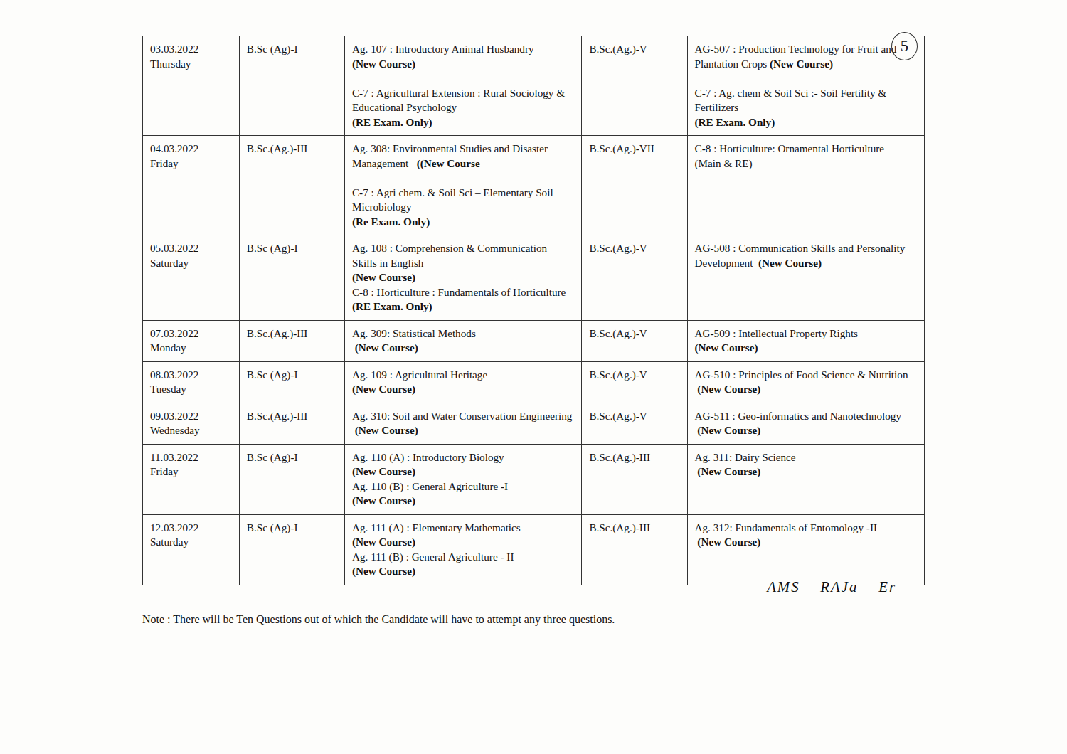5
| 03.03.2022 Thursday | B.Sc (Ag)-I | Ag. 107 : Introductory Animal Husbandry (New Course) C-7 : Agricultural Extension : Rural Sociology & Educational Psychology (RE Exam. Only) | B.Sc.(Ag.)-V | AG-507 : Production Technology for Fruit and Plantation Crops (New Course) C-7 : Ag. chem & Soil Sci :- Soil Fertility & Fertilizers (RE Exam. Only) |
| 04.03.2022 Friday | B.Sc.(Ag.)-III | Ag. 308: Environmental Studies and Disaster Management ((New Course C-7 : Agri chem. & Soil Sci – Elementary Soil Microbiology (Re Exam. Only) | B.Sc.(Ag.)-VII | C-8 : Horticulture: Ornamental Horticulture (Main & RE) |
| 05.03.2022 Saturday | B.Sc (Ag)-I | Ag. 108 : Comprehension & Communication Skills in English (New Course) C-8 : Horticulture : Fundamentals of Horticulture (RE Exam. Only) | B.Sc.(Ag.)-V | AG-508 : Communication Skills and Personality Development (New Course) |
| 07.03.2022 Monday | B.Sc.(Ag.)-III | Ag. 309: Statistical Methods (New Course) | B.Sc.(Ag.)-V | AG-509 : Intellectual Property Rights (New Course) |
| 08.03.2022 Tuesday | B.Sc (Ag)-I | Ag. 109 : Agricultural Heritage (New Course) | B.Sc.(Ag.)-V | AG-510 : Principles of Food Science & Nutrition (New Course) |
| 09.03.2022 Wednesday | B.Sc.(Ag.)-III | Ag. 310: Soil and Water Conservation Engineering (New Course) | B.Sc.(Ag.)-V | AG-511 : Geo-informatics and Nanotechnology (New Course) |
| 11.03.2022 Friday | B.Sc (Ag)-I | Ag. 110 (A) : Introductory Biology (New Course) Ag. 110 (B) : General Agriculture -I (New Course) | B.Sc.(Ag.)-III | Ag. 311: Dairy Science (New Course) |
| 12.03.2022 Saturday | B.Sc (Ag)-I | Ag. 111 (A) : Elementary Mathematics (New Course) Ag. 111 (B) : General Agriculture - II (New Course) | B.Sc.(Ag.)-III | Ag. 312: Fundamentals of Entomology -II (New Course) |
AMS RAJa Er
Note : There will be Ten Questions out of which the Candidate will have to attempt any three questions.